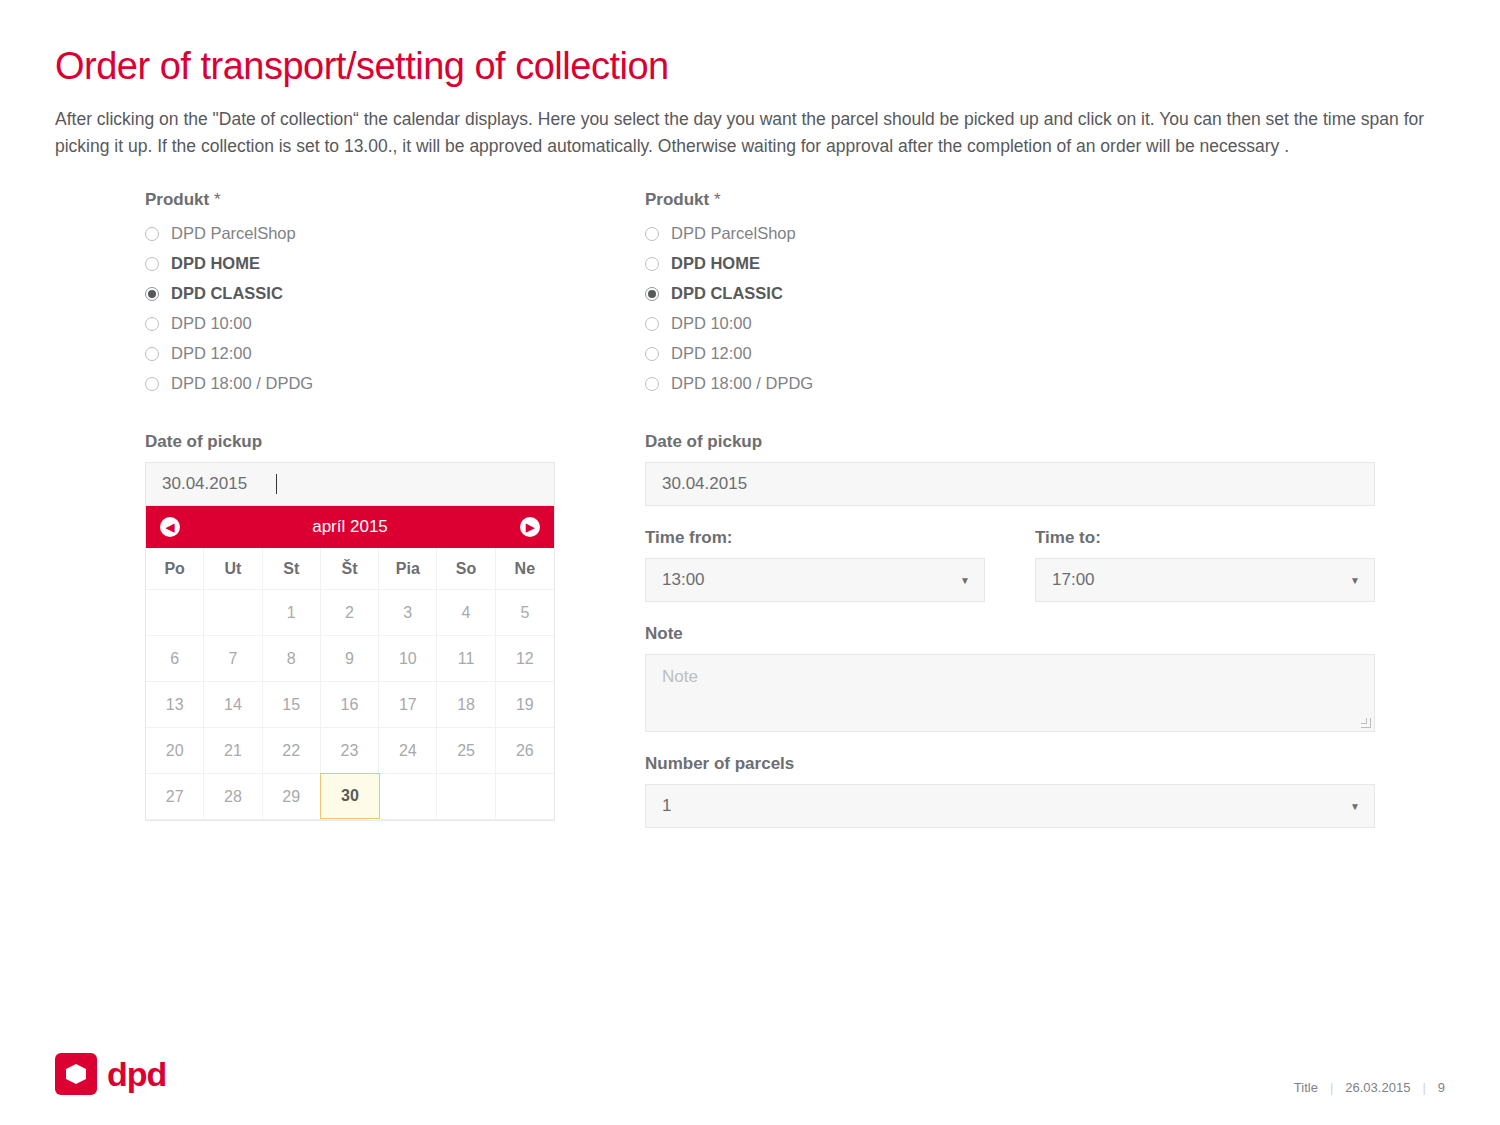Order of transport/setting of collection
After clicking on the "Date of collection“ the calendar displays. Here you select the day you want the parcel should be picked up and click on it. You can then set the time span for picking it up. If the collection is set to 13.00., it will be approved automatically. Otherwise waiting for approval after the completion of an order will be necessary .
Produkt *
DPD ParcelShop
DPD HOME
DPD CLASSIC
DPD 10:00
DPD 12:00
DPD 18:00 / DPDG
Date of pickup
30.04.2015
◀
apríl 2015
▶
Po
Ut
St
Št
Pia
So
Ne
1
2
3
4
5
6
7
8
9
10
11
12
13
14
15
16
17
18
19
20
21
22
23
24
25
26
27
28
29
30
Produkt *
DPD ParcelShop
DPD HOME
DPD CLASSIC
DPD 10:00
DPD 12:00
DPD 18:00 / DPDG
Date of pickup
30.04.2015
Time from:
13:00 ▼
Time to:
17:00 ▼
Note
Note
Number of parcels
1 ▼
dpd
Title | 26.03.2015 | 9